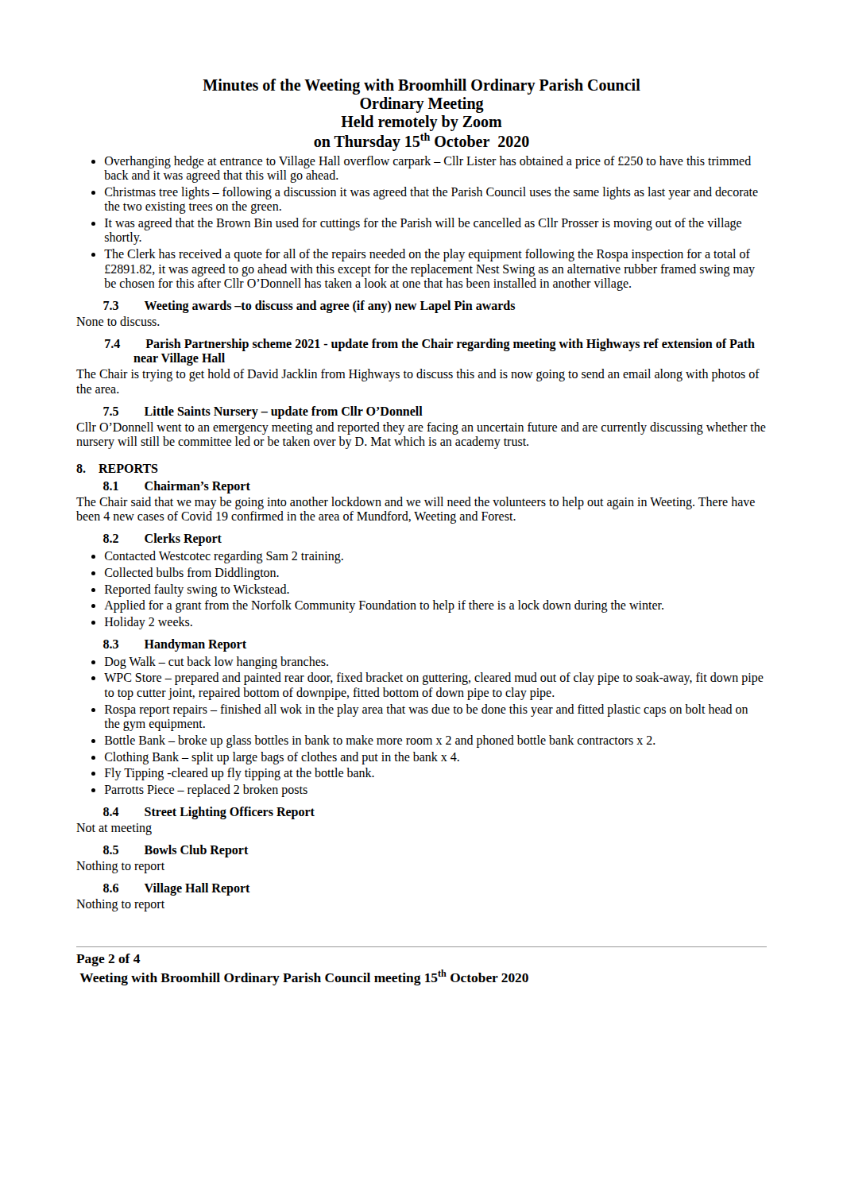Minutes of the Weeting with Broomhill Ordinary Parish Council
Ordinary Meeting
Held remotely by Zoom
on Thursday 15th October 2020
Overhanging hedge at entrance to Village Hall overflow carpark – Cllr Lister has obtained a price of £250 to have this trimmed back and it was agreed that this will go ahead.
Christmas tree lights – following a discussion it was agreed that the Parish Council uses the same lights as last year and decorate the two existing trees on the green.
It was agreed that the Brown Bin used for cuttings for the Parish will be cancelled as Cllr Prosser is moving out of the village shortly.
The Clerk has received a quote for all of the repairs needed on the play equipment following the Rospa inspection for a total of £2891.82, it was agreed to go ahead with this except for the replacement Nest Swing as an alternative rubber framed swing may be chosen for this after Cllr O’Donnell has taken a look at one that has been installed in another village.
7.3  Weeting awards –to discuss and agree (if any) new Lapel Pin awards
None to discuss.
7.4  Parish Partnership scheme 2021 - update from the Chair regarding meeting with Highways ref extension of Path near Village Hall
The Chair is trying to get hold of David Jacklin from Highways to discuss this and is now going to send an email along with photos of the area.
7.5  Little Saints Nursery – update from Cllr O’Donnell
Cllr O’Donnell went to an emergency meeting and reported they are facing an uncertain future and are currently discussing whether the nursery will still be committee led or be taken over by D. Mat which is an academy trust.
8. REPORTS
8.1  Chairman’s Report
The Chair said that we may be going into another lockdown and we will need the volunteers to help out again in Weeting. There have been 4 new cases of Covid 19 confirmed in the area of Mundford, Weeting and Forest.
8.2  Clerks Report
Contacted Westcotec regarding Sam 2 training.
Collected bulbs from Diddlington.
Reported faulty swing to Wickstead.
Applied for a grant from the Norfolk Community Foundation to help if there is a lock down during the winter.
Holiday 2 weeks.
8.3  Handyman Report
Dog Walk – cut back low hanging branches.
WPC Store – prepared and painted rear door, fixed bracket on guttering, cleared mud out of clay pipe to soak-away, fit down pipe to top cutter joint, repaired bottom of downpipe, fitted bottom of down pipe to clay pipe.
Rospa report repairs – finished all wok in the play area that was due to be done this year and fitted plastic caps on bolt head on the gym equipment.
Bottle Bank – broke up glass bottles in bank to make more room x 2 and phoned bottle bank contractors x 2.
Clothing Bank – split up large bags of clothes and put in the bank x 4.
Fly Tipping -cleared up fly tipping at the bottle bank.
Parrotts Piece – replaced 2 broken posts
8.4  Street Lighting Officers Report
Not at meeting
8.5  Bowls Club Report
Nothing to report
8.6  Village Hall Report
Nothing to report
Page 2 of 4
Weeting with Broomhill Ordinary Parish Council meeting 15th October 2020